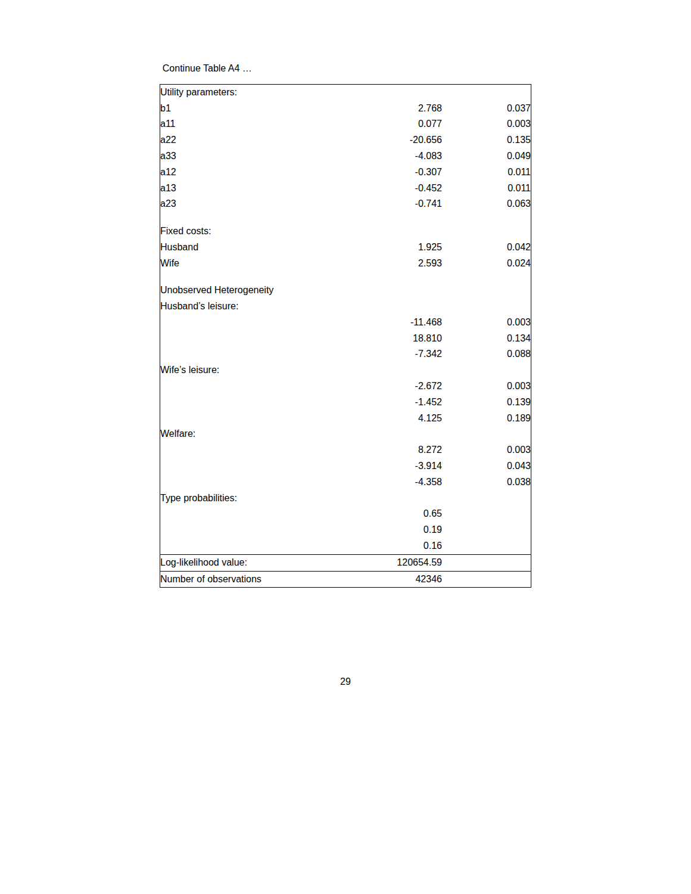Continue Table A4 …
| Utility parameters: | | |
| b1 | 2.768 | 0.037 |
| a11 | 0.077 | 0.003 |
| a22 | -20.656 | 0.135 |
| a33 | -4.083 | 0.049 |
| a12 | -0.307 | 0.011 |
| a13 | -0.452 | 0.011 |
| a23 | -0.741 | 0.063 |
| Fixed costs: | | |
| Husband | 1.925 | 0.042 |
| Wife | 2.593 | 0.024 |
| Unobserved Heterogeneity | | |
| Husband’s leisure: | | |
| | -11.468 | 0.003 |
| | 18.810 | 0.134 |
| | -7.342 | 0.088 |
| Wife’s leisure: | | |
| | -2.672 | 0.003 |
| | -1.452 | 0.139 |
| | 4.125 | 0.189 |
| Welfare: | | |
| | 8.272 | 0.003 |
| | -3.914 | 0.043 |
| | -4.358 | 0.038 |
| Type probabilities: | | |
| | 0.65 | |
| | 0.19 | |
| | 0.16 | |
| Log-likelihood value: | 120654.59 | |
| Number of observations | 42346 | |
29